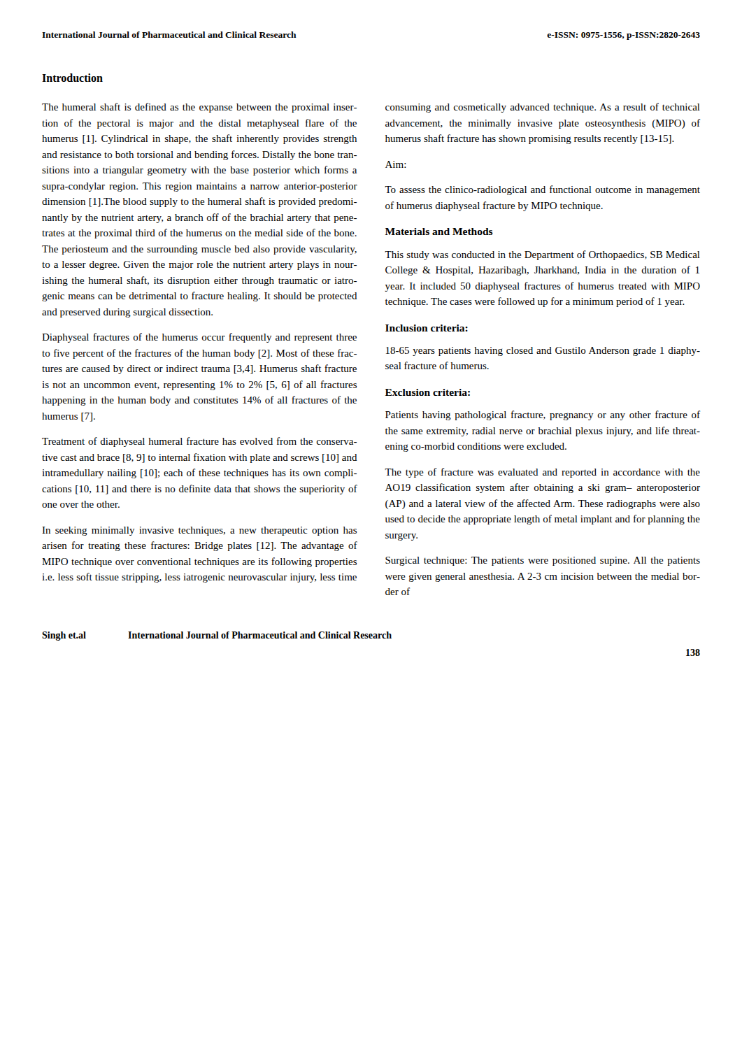International Journal of Pharmaceutical and Clinical Research
e-ISSN: 0975-1556, p-ISSN:2820-2643
Introduction
The humeral shaft is defined as the expanse between the proximal insertion of the pectoral is major and the distal metaphyseal flare of the humerus [1]. Cylindrical in shape, the shaft inherently provides strength and resistance to both torsional and bending forces. Distally the bone transitions into a triangular geometry with the base posterior which forms a supra-condylar region. This region maintains a narrow anterior-posterior dimension [1].The blood supply to the humeral shaft is provided predominantly by the nutrient artery, a branch off of the brachial artery that penetrates at the proximal third of the humerus on the medial side of the bone. The periosteum and the surrounding muscle bed also provide vascularity, to a lesser degree. Given the major role the nutrient artery plays in nourishing the humeral shaft, its disruption either through traumatic or iatrogenic means can be detrimental to fracture healing. It should be protected and preserved during surgical dissection.
Diaphyseal fractures of the humerus occur frequently and represent three to five percent of the fractures of the human body [2]. Most of these fractures are caused by direct or indirect trauma [3,4]. Humerus shaft fracture is not an uncommon event, representing 1% to 2% [5, 6] of all fractures happening in the human body and constitutes 14% of all fractures of the humerus [7].
Treatment of diaphyseal humeral fracture has evolved from the conservative cast and brace [8, 9] to internal fixation with plate and screws [10] and intramedullary nailing [10]; each of these techniques has its own complications [10, 11] and there is no definite data that shows the superiority of one over the other.
In seeking minimally invasive techniques, a new therapeutic option has arisen for treating these fractures: Bridge plates [12]. The advantage of MIPO technique over conventional techniques are its following properties i.e. less soft tissue stripping, less iatrogenic neurovascular injury, less time consuming and cosmetically advanced technique. As a result of technical advancement, the minimally invasive plate osteosynthesis (MIPO) of humerus shaft fracture has shown promising results recently [13-15].
Aim:
To assess the clinico-radiological and functional outcome in management of humerus diaphyseal fracture by MIPO technique.
Materials and Methods
This study was conducted in the Department of Orthopaedics, SB Medical College & Hospital, Hazaribagh, Jharkhand, India in the duration of 1 year. It included 50 diaphyseal fractures of humerus treated with MIPO technique. The cases were followed up for a minimum period of 1 year.
Inclusion criteria:
18-65 years patients having closed and Gustilo Anderson grade 1 diaphyseal fracture of humerus.
Exclusion criteria:
Patients having pathological fracture, pregnancy or any other fracture of the same extremity, radial nerve or brachial plexus injury, and life threatening co-morbid conditions were excluded.
The type of fracture was evaluated and reported in accordance with the AO19 classification system after obtaining a ski gram– anteroposterior (AP) and a lateral view of the affected Arm. These radiographs were also used to decide the appropriate length of metal implant and for planning the surgery.
Surgical technique: The patients were positioned supine. All the patients were given general anesthesia. A 2-3 cm incision between the medial border of
Singh et.al
International Journal of Pharmaceutical and Clinical Research
138